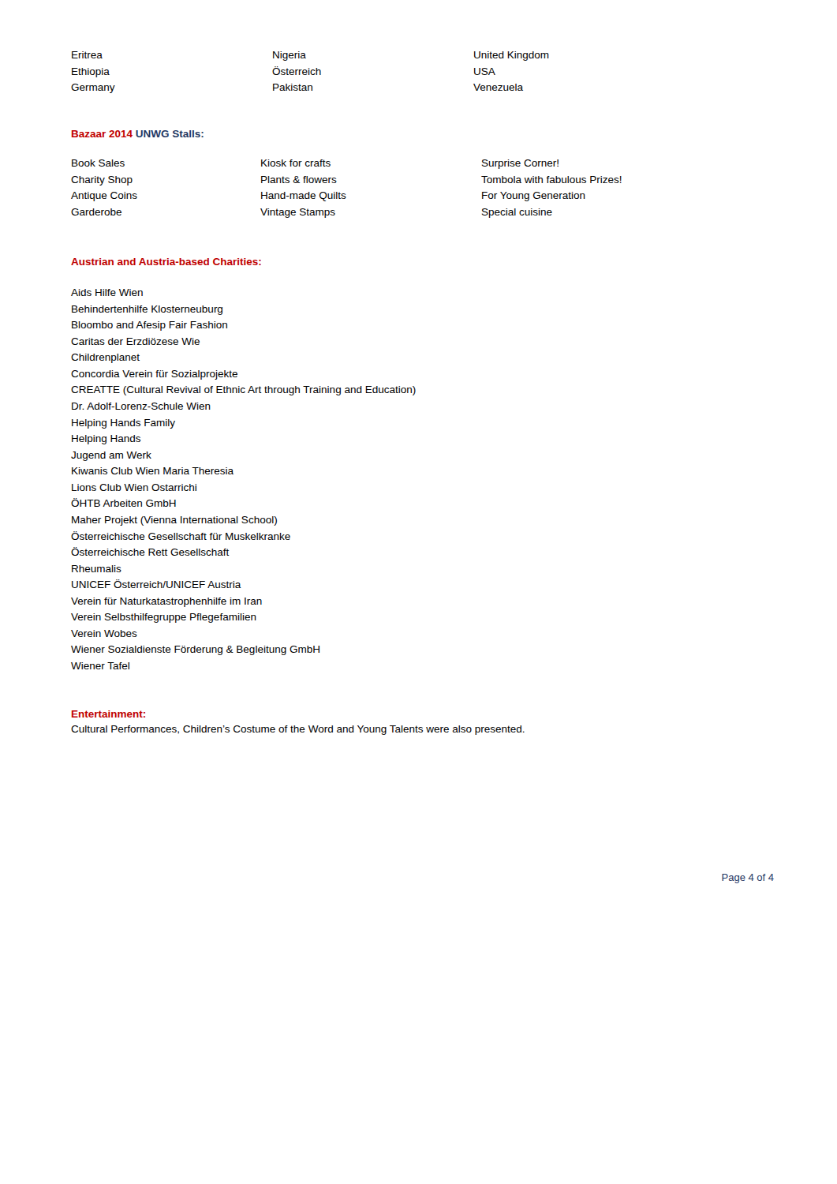| Eritrea | Nigeria | United Kingdom |
| Ethiopia | Österreich | USA |
| Germany | Pakistan | Venezuela |
Bazaar 2014 UNWG Stalls:
| Book Sales | Kiosk for crafts | Surprise Corner! |
| Charity Shop | Plants & flowers | Tombola with fabulous Prizes! |
| Antique Coins | Hand-made Quilts | For Young Generation |
| Garderobe | Vintage Stamps | Special cuisine |
Austrian and Austria-based Charities:
Aids Hilfe Wien
Behindertenhilfe Klosterneuburg
Bloombo and Afesip Fair Fashion
Caritas der Erzdiözese Wie
Childrenplanet
Concordia Verein für Sozialprojekte
CREATTE (Cultural Revival of Ethnic Art through Training and Education)
Dr. Adolf-Lorenz-Schule Wien
Helping Hands Family
Helping Hands
Jugend am Werk
Kiwanis Club Wien Maria Theresia
Lions Club Wien Ostarrichi
ÖHTB Arbeiten GmbH
Maher Projekt (Vienna International School)
Österreichische Gesellschaft für Muskelkranke
Österreichische Rett Gesellschaft
Rheumalis
UNICEF Österreich/UNICEF Austria
Verein für Naturkatastrophenhilfe im Iran
Verein Selbsthilfegruppe Pflegefamilien
Verein Wobes
Wiener Sozialdienste Förderung & Begleitung GmbH
Wiener Tafel
Entertainment:
Cultural Performances, Children’s Costume of the Word and Young Talents were also presented.
Page 4 of 4